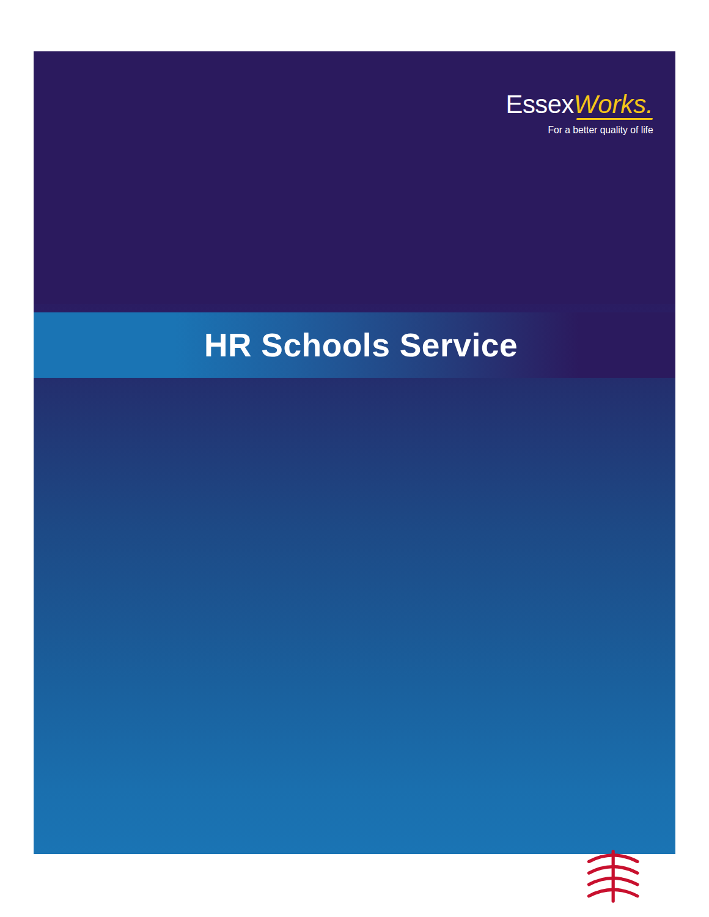Essex Works.
For a better quality of life
HR Schools Service
Essex County Council logo mark